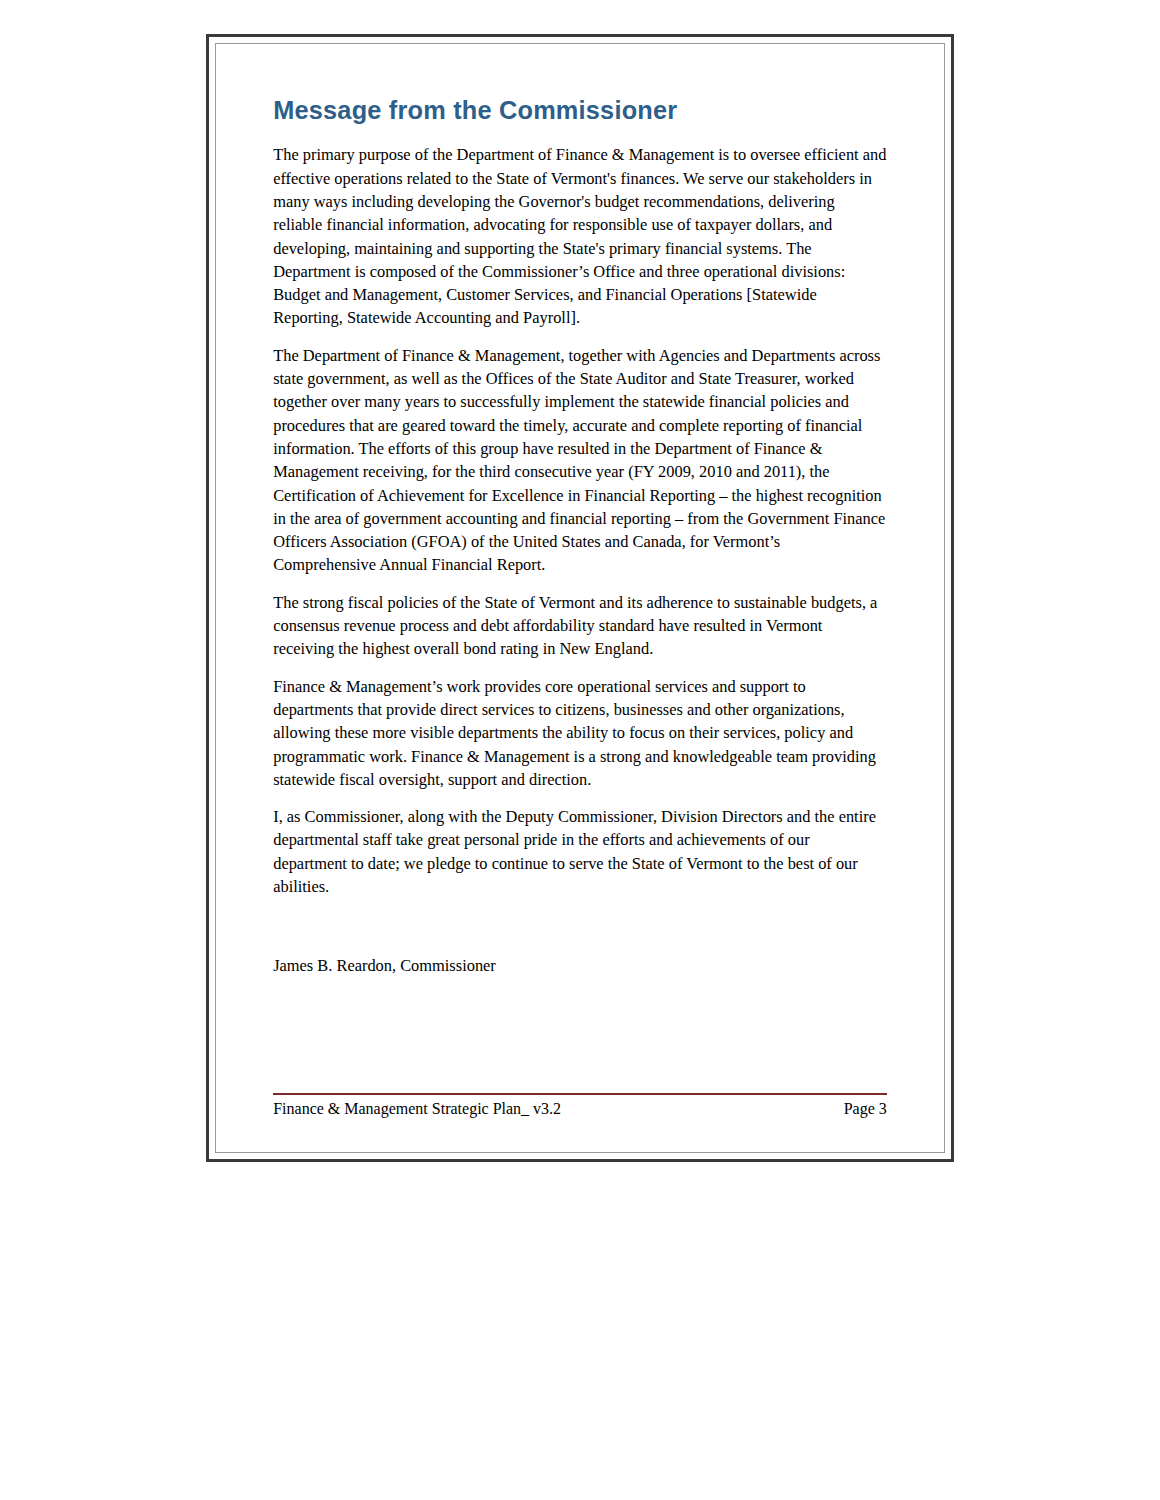Message from the Commissioner
The primary purpose of the Department of Finance & Management is to oversee efficient and effective operations related to the State of Vermont's finances. We serve our stakeholders in many ways including developing the Governor's budget recommendations, delivering reliable financial information, advocating for responsible use of taxpayer dollars, and developing, maintaining and supporting the State's primary financial systems. The Department is composed of the Commissioner’s Office and three operational divisions: Budget and Management, Customer Services, and Financial Operations [Statewide Reporting, Statewide Accounting and Payroll].
The Department of Finance & Management, together with Agencies and Departments across state government, as well as the Offices of the State Auditor and State Treasurer, worked together over many years to successfully implement the statewide financial policies and procedures that are geared toward the timely, accurate and complete reporting of financial information. The efforts of this group have resulted in the Department of Finance & Management receiving, for the third consecutive year (FY 2009, 2010 and 2011), the Certification of Achievement for Excellence in Financial Reporting – the highest recognition in the area of government accounting and financial reporting – from the Government Finance Officers Association (GFOA) of the United States and Canada, for Vermont’s Comprehensive Annual Financial Report.
The strong fiscal policies of the State of Vermont and its adherence to sustainable budgets, a consensus revenue process and debt affordability standard have resulted in Vermont receiving the highest overall bond rating in New England.
Finance & Management’s work provides core operational services and support to departments that provide direct services to citizens, businesses and other organizations, allowing these more visible departments the ability to focus on their services, policy and programmatic work. Finance & Management is a strong and knowledgeable team providing statewide fiscal oversight, support and direction.
I, as Commissioner, along with the Deputy Commissioner, Division Directors and the entire departmental staff take great personal pride in the efforts and achievements of our department to date; we pledge to continue to serve the State of Vermont to the best of our abilities.
James B. Reardon, Commissioner
Finance & Management Strategic Plan_ v3.2 Page 3